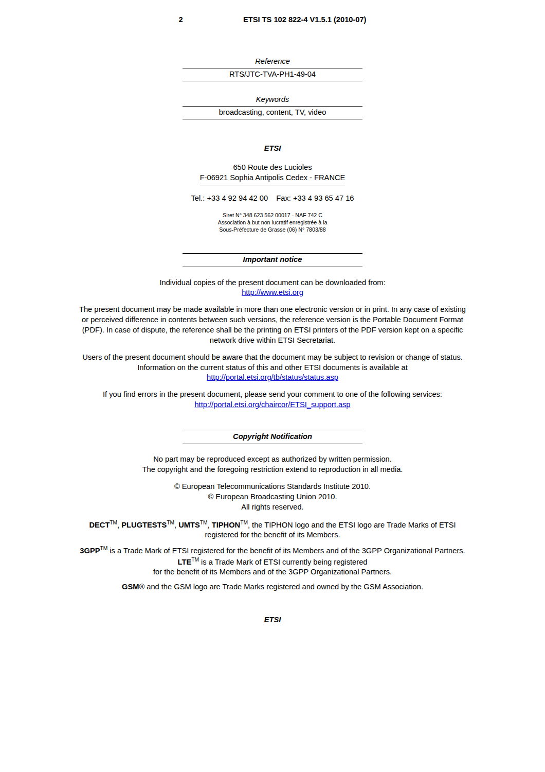2 ETSI TS 102 822-4 V1.5.1 (2010-07)
| Reference |
| RTS/JTC-TVA-PH1-49-04 |
| Keywords |
| broadcasting, content, TV, video |
ETSI
650 Route des Lucioles
F-06921 Sophia Antipolis Cedex - FRANCE
Tel.: +33 4 92 94 42 00 Fax: +33 4 93 65 47 16
Siret N° 348 623 562 00017 - NAF 742 C
Association à but non lucratif enregistrée à la
Sous-Préfecture de Grasse (06) N° 7803/88
Important notice
Individual copies of the present document can be downloaded from:
http://www.etsi.org
The present document may be made available in more than one electronic version or in print. In any case of existing or perceived difference in contents between such versions, the reference version is the Portable Document Format (PDF). In case of dispute, the reference shall be the printing on ETSI printers of the PDF version kept on a specific network drive within ETSI Secretariat.
Users of the present document should be aware that the document may be subject to revision or change of status. Information on the current status of this and other ETSI documents is available at
http://portal.etsi.org/tb/status/status.asp
If you find errors in the present document, please send your comment to one of the following services:
http://portal.etsi.org/chaircor/ETSI_support.asp
Copyright Notification
No part may be reproduced except as authorized by written permission.
The copyright and the foregoing restriction extend to reproduction in all media.
© European Telecommunications Standards Institute 2010.
© European Broadcasting Union 2010.
All rights reserved.
DECTTM, PLUGTESTSTM, UMTSTM, TIPHONTM, the TIPHON logo and the ETSI logo are Trade Marks of ETSI registered for the benefit of its Members.
3GPPTM is a Trade Mark of ETSI registered for the benefit of its Members and of the 3GPP Organizational Partners.
LTETM is a Trade Mark of ETSI currently being registered
for the benefit of its Members and of the 3GPP Organizational Partners.
GSM® and the GSM logo are Trade Marks registered and owned by the GSM Association.
ETSI